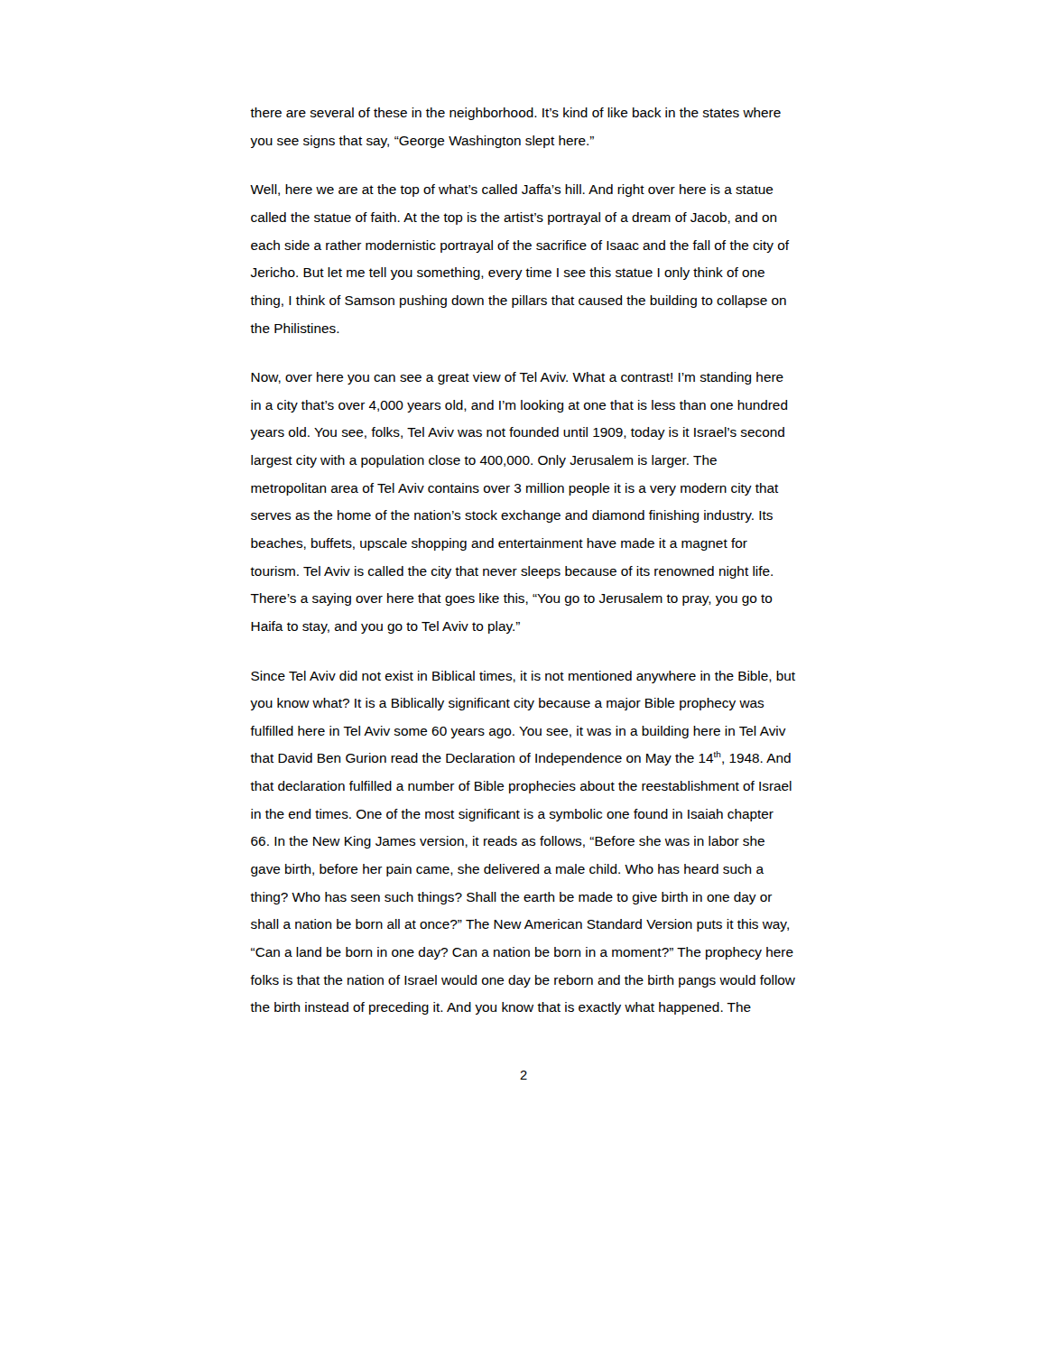there are several of these in the neighborhood. It’s kind of like back in the states where you see signs that say, “George Washington slept here.”
Well, here we are at the top of what’s called Jaffa’s hill. And right over here is a statue called the statue of faith. At the top is the artist’s portrayal of a dream of Jacob, and on each side a rather modernistic portrayal of the sacrifice of Isaac and the fall of the city of Jericho. But let me tell you something, every time I see this statue I only think of one thing, I think of Samson pushing down the pillars that caused the building to collapse on the Philistines.
Now, over here you can see a great view of Tel Aviv. What a contrast! I’m standing here in a city that’s over 4,000 years old, and I’m looking at one that is less than one hundred years old. You see, folks, Tel Aviv was not founded until 1909, today is it Israel’s second largest city with a population close to 400,000. Only Jerusalem is larger. The metropolitan area of Tel Aviv contains over 3 million people it is a very modern city that serves as the home of the nation’s stock exchange and diamond finishing industry. Its beaches, buffets, upscale shopping and entertainment have made it a magnet for tourism. Tel Aviv is called the city that never sleeps because of its renowned night life. There’s a saying over here that goes like this, “You go to Jerusalem to pray, you go to Haifa to stay, and you go to Tel Aviv to play.”
Since Tel Aviv did not exist in Biblical times, it is not mentioned anywhere in the Bible, but you know what? It is a Biblically significant city because a major Bible prophecy was fulfilled here in Tel Aviv some 60 years ago. You see, it was in a building here in Tel Aviv that David Ben Gurion read the Declaration of Independence on May the 14th, 1948. And that declaration fulfilled a number of Bible prophecies about the reestablishment of Israel in the end times. One of the most significant is a symbolic one found in Isaiah chapter 66. In the New King James version, it reads as follows, “Before she was in labor she gave birth, before her pain came, she delivered a male child. Who has heard such a thing? Who has seen such things? Shall the earth be made to give birth in one day or shall a nation be born all at once?” The New American Standard Version puts it this way, “Can a land be born in one day? Can a nation be born in a moment?” The prophecy here folks is that the nation of Israel would one day be reborn and the birth pangs would follow the birth instead of preceding it. And you know that is exactly what happened. The
2